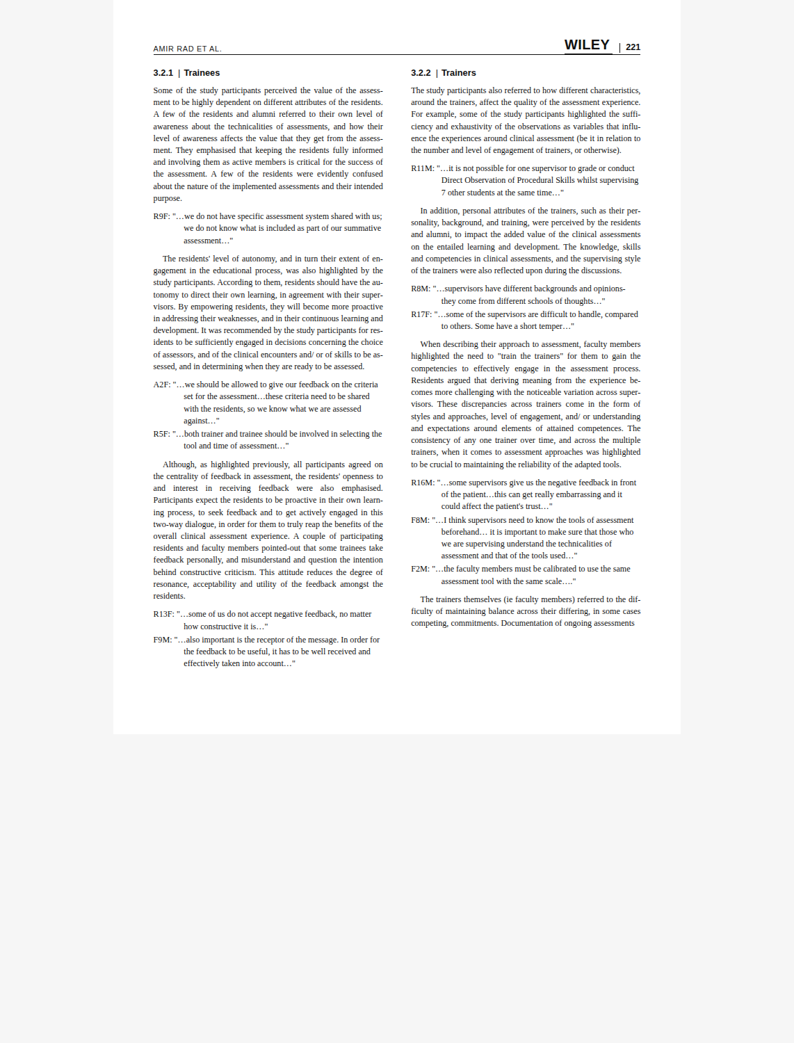Amir Rad et al.
WILEY
221
3.2.1|Trainees
Some of the study participants perceived the value of the assessment to be highly dependent on different attributes of the residents. A few of the residents and alumni referred to their own level of awareness about the technicalities of assessments, and how their level of awareness affects the value that they get from the assessment. They emphasised that keeping the residents fully informed and involving them as active members is critical for the success of the assessment. A few of the residents were evidently confused about the nature of the implemented assessments and their intended purpose.
R9F: "…we do not have specific assessment system shared with us; we do not know what is included as part of our summative assessment…"
The residents' level of autonomy, and in turn their extent of engagement in the educational process, was also highlighted by the study participants. According to them, residents should have the autonomy to direct their own learning, in agreement with their supervisors. By empowering residents, they will become more proactive in addressing their weaknesses, and in their continuous learning and development. It was recommended by the study participants for residents to be sufficiently engaged in decisions concerning the choice of assessors, and of the clinical encounters and/ or of skills to be assessed, and in determining when they are ready to be assessed.
A2F: "…we should be allowed to give our feedback on the criteria set for the assessment…these criteria need to be shared with the residents, so we know what we are assessed against…"
R5F: "…both trainer and trainee should be involved in selecting the tool and time of assessment…"
Although, as highlighted previously, all participants agreed on the centrality of feedback in assessment, the residents' openness to and interest in receiving feedback were also emphasised. Participants expect the residents to be proactive in their own learning process, to seek feedback and to get actively engaged in this two-way dialogue, in order for them to truly reap the benefits of the overall clinical assessment experience. A couple of participating residents and faculty members pointed-out that some trainees take feedback personally, and misunderstand and question the intention behind constructive criticism. This attitude reduces the degree of resonance, acceptability and utility of the feedback amongst the residents.
R13F: "…some of us do not accept negative feedback, no matter how constructive it is…"
F9M: "…also important is the receptor of the message. In order for the feedback to be useful, it has to be well received and effectively taken into account…"
3.2.2|Trainers
The study participants also referred to how different characteristics, around the trainers, affect the quality of the assessment experience. For example, some of the study participants highlighted the sufficiency and exhaustivity of the observations as variables that influence the experiences around clinical assessment (be it in relation to the number and level of engagement of trainers, or otherwise).
R11M: "…it is not possible for one supervisor to grade or conduct Direct Observation of Procedural Skills whilst supervising 7 other students at the same time…"
In addition, personal attributes of the trainers, such as their personality, background, and training, were perceived by the residents and alumni, to impact the added value of the clinical assessments on the entailed learning and development. The knowledge, skills and competencies in clinical assessments, and the supervising style of the trainers were also reflected upon during the discussions.
R8M: "…supervisors have different backgrounds and opinions- they come from different schools of thoughts…"
R17F: "…some of the supervisors are difficult to handle, compared to others. Some have a short temper…"
When describing their approach to assessment, faculty members highlighted the need to "train the trainers" for them to gain the competencies to effectively engage in the assessment process. Residents argued that deriving meaning from the experience becomes more challenging with the noticeable variation across supervisors. These discrepancies across trainers come in the form of styles and approaches, level of engagement, and/ or understanding and expectations around elements of attained competences. The consistency of any one trainer over time, and across the multiple trainers, when it comes to assessment approaches was highlighted to be crucial to maintaining the reliability of the adapted tools.
R16M: "…some supervisors give us the negative feedback in front of the patient…this can get really embarrassing and it could affect the patient's trust…"
F8M: "…I think supervisors need to know the tools of assessment beforehand… it is important to make sure that those who we are supervising understand the technicalities of assessment and that of the tools used…"
F2M: "…the faculty members must be calibrated to use the same assessment tool with the same scale…."
The trainers themselves (ie faculty members) referred to the difficulty of maintaining balance across their differing, in some cases competing, commitments. Documentation of ongoing assessments